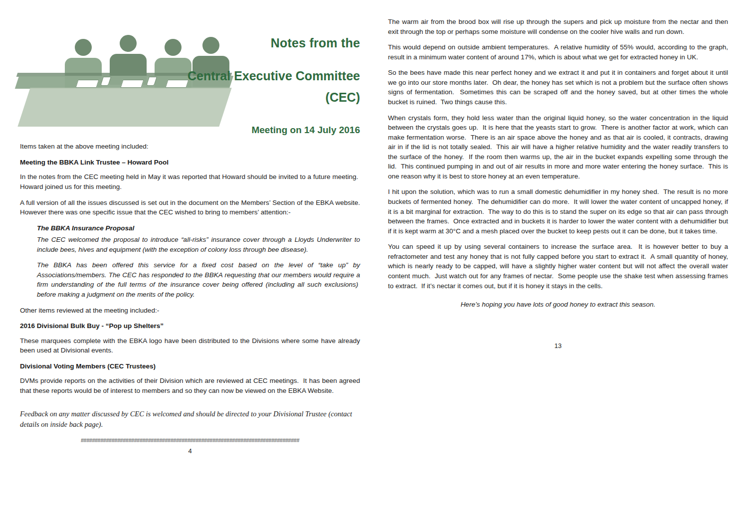Notes from the
Central Executive Committee
(CEC)
Meeting on 14 July 2016
Items taken at the above meeting included:
Meeting the BBKA Link Trustee – Howard Pool
In the notes from the CEC meeting held in May it was reported that Howard should be invited to a future meeting. Howard joined us for this meeting.
A full version of all the issues discussed is set out in the document on the Members’ Section of the EBKA website. However there was one specific issue that the CEC wished to bring to members’ attention:-
The BBKA Insurance Proposal
The CEC welcomed the proposal to introduce “all-risks” insurance cover through a Lloyds Underwriter to include bees, hives and equipment (with the exception of colony loss through bee disease).
The BBKA has been offered this service for a fixed cost based on the level of “take up” by Associations/members. The CEC has responded to the BBKA requesting that our members would require a firm understanding of the full terms of the insurance cover being offered (including all such exclusions) before making a judgment on the merits of the policy.
Other items reviewed at the meeting included:-
2016 Divisional Bulk Buy - “Pop up Shelters”
These marquees complete with the EBKA logo have been distributed to the Divisions where some have already been used at Divisional events.
Divisional Voting Members (CEC Trustees)
DVMs provide reports on the activities of their Division which are reviewed at CEC meetings. It has been agreed that these reports would be of interest to members and so they can now be viewed on the EBKA Website.
Feedback on any matter discussed by CEC is welcomed and should be directed to your Divisional Trustee (contact details on inside back page).
##############################################################################
4
The warm air from the brood box will rise up through the supers and pick up moisture from the nectar and then exit through the top or perhaps some moisture will condense on the cooler hive walls and run down.
This would depend on outside ambient temperatures. A relative humidity of 55% would, according to the graph, result in a minimum water content of around 17%, which is about what we get for extracted honey in UK.
So the bees have made this near perfect honey and we extract it and put it in containers and forget about it until we go into our store months later. Oh dear, the honey has set which is not a problem but the surface often shows signs of fermentation. Sometimes this can be scraped off and the honey saved, but at other times the whole bucket is ruined. Two things cause this.
When crystals form, they hold less water than the original liquid honey, so the water concentration in the liquid between the crystals goes up. It is here that the yeasts start to grow. There is another factor at work, which can make fermentation worse. There is an air space above the honey and as that air is cooled, it contracts, drawing air in if the lid is not totally sealed. This air will have a higher relative humidity and the water readily transfers to the surface of the honey. If the room then warms up, the air in the bucket expands expelling some through the lid. This continued pumping in and out of air results in more and more water entering the honey surface. This is one reason why it is best to store honey at an even temperature.
I hit upon the solution, which was to run a small domestic dehumidifier in my honey shed. The result is no more buckets of fermented honey. The dehumidifier can do more. It will lower the water content of uncapped honey, if it is a bit marginal for extraction. The way to do this is to stand the super on its edge so that air can pass through between the frames. Once extracted and in buckets it is harder to lower the water content with a dehumidifier but if it is kept warm at 30°C and a mesh placed over the bucket to keep pests out it can be done, but it takes time.
You can speed it up by using several containers to increase the surface area. It is however better to buy a refractometer and test any honey that is not fully capped before you start to extract it. A small quantity of honey, which is nearly ready to be capped, will have a slightly higher water content but will not affect the overall water content much. Just watch out for any frames of nectar. Some people use the shake test when assessing frames to extract. If it’s nectar it comes out, but if it is honey it stays in the cells.
Here’s hoping you have lots of good honey to extract this season.
13